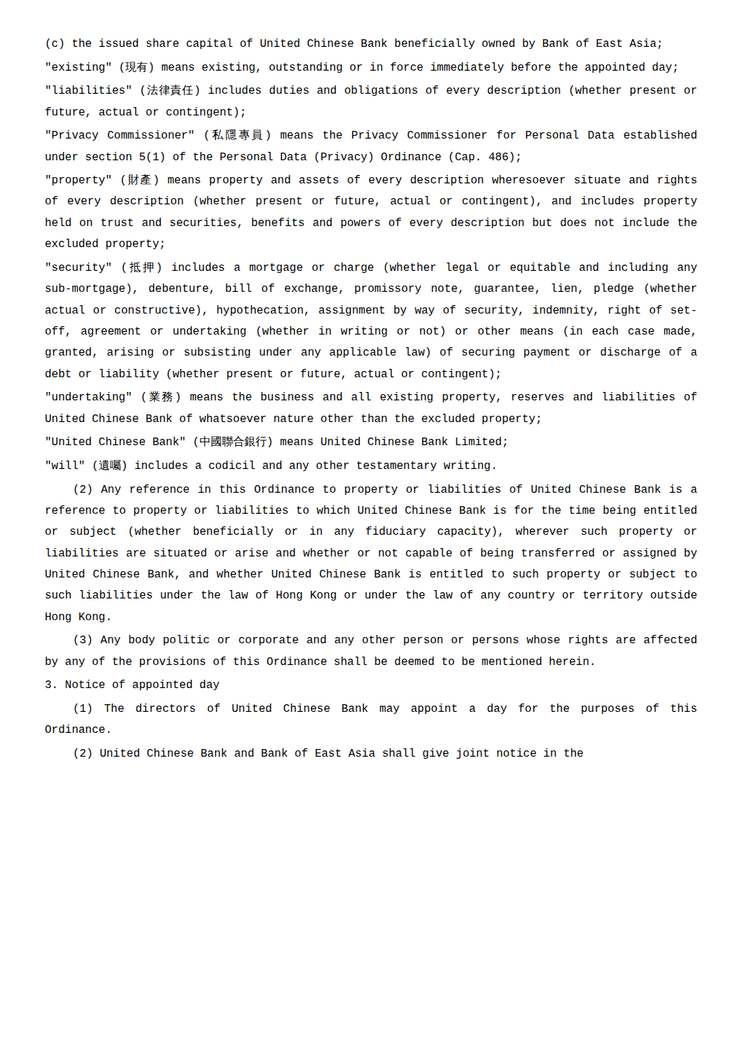(c) the issued share capital of United Chinese Bank beneficially owned by Bank of East Asia;
"existing" (現有) means existing, outstanding or in force immediately before the appointed day;
"liabilities" (法律責任) includes duties and obligations of every description (whether present or future, actual or contingent);
"Privacy Commissioner" (私隱專員) means the Privacy Commissioner for Personal Data established under section 5(1) of the Personal Data (Privacy) Ordinance (Cap. 486);
"property" (財產) means property and assets of every description wheresoever situate and rights of every description (whether present or future, actual or contingent), and includes property held on trust and securities, benefits and powers of every description but does not include the excluded property;
"security" (抵押) includes a mortgage or charge (whether legal or equitable and including any sub-mortgage), debenture, bill of exchange, promissory note, guarantee, lien, pledge (whether actual or constructive), hypothecation, assignment by way of security, indemnity, right of set-off, agreement or undertaking (whether in writing or not) or other means (in each case made, granted, arising or subsisting under any applicable law) of securing payment or discharge of a debt or liability (whether present or future, actual or contingent);
"undertaking" (業務) means the business and all existing property, reserves and liabilities of United Chinese Bank of whatsoever nature other than the excluded property;
"United Chinese Bank" (中國聯合銀行) means United Chinese Bank Limited;
"will" (遺囑) includes a codicil and any other testamentary writing.
(2) Any reference in this Ordinance to property or liabilities of United Chinese Bank is a reference to property or liabilities to which United Chinese Bank is for the time being entitled or subject (whether beneficially or in any fiduciary capacity), wherever such property or liabilities are situated or arise and whether or not capable of being transferred or assigned by United Chinese Bank, and whether United Chinese Bank is entitled to such property or subject to such liabilities under the law of Hong Kong or under the law of any country or territory outside Hong Kong.
(3) Any body politic or corporate and any other person or persons whose rights are affected by any of the provisions of this Ordinance shall be deemed to be mentioned herein.
3. Notice of appointed day
(1) The directors of United Chinese Bank may appoint a day for the purposes of this Ordinance.
(2) United Chinese Bank and Bank of East Asia shall give joint notice in the